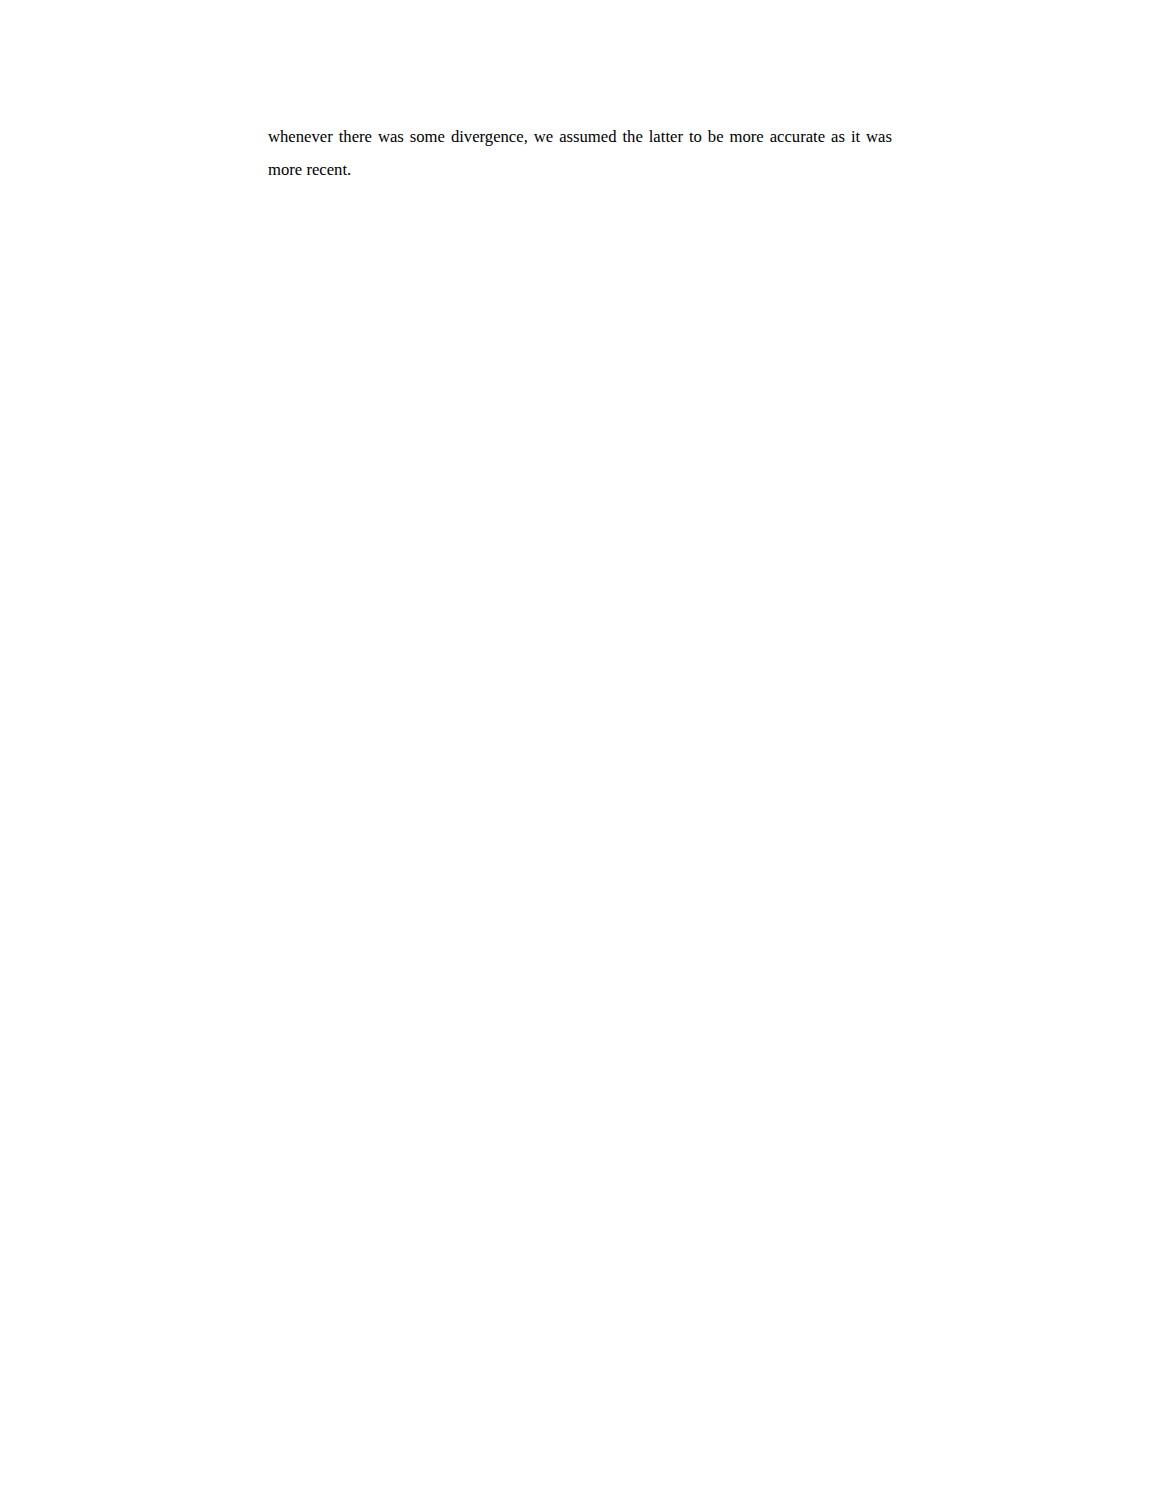whenever there was some divergence, we assumed the latter to be more accurate as it was more recent.